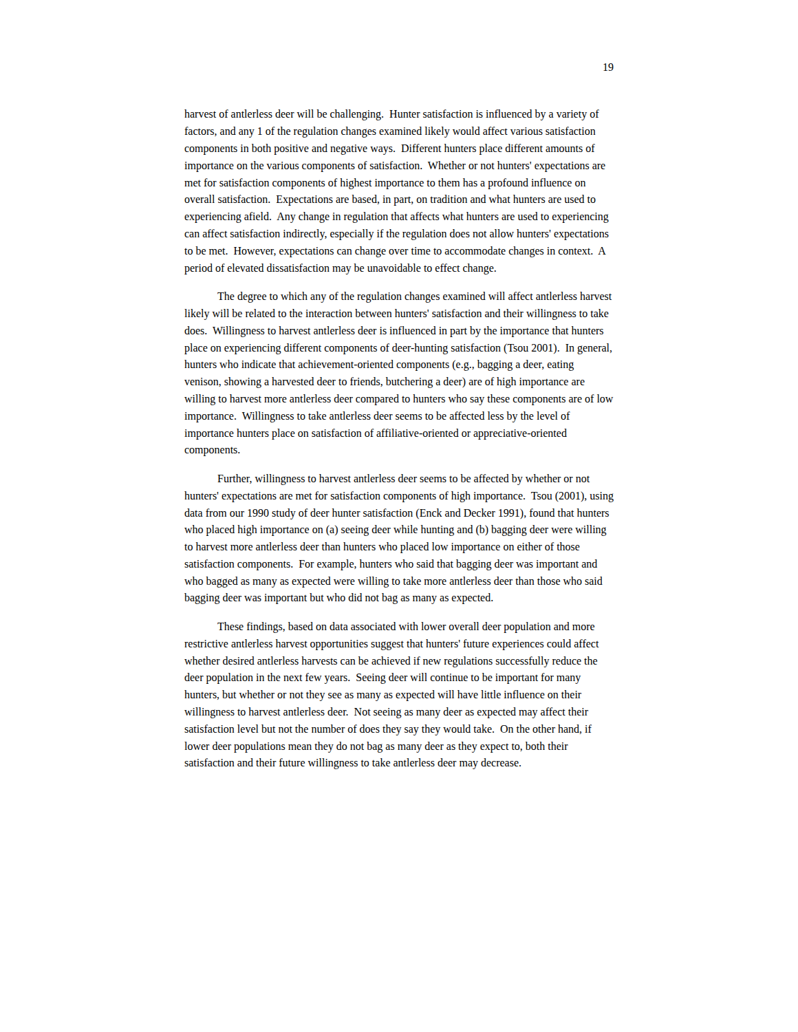19
harvest of antlerless deer will be challenging. Hunter satisfaction is influenced by a variety of factors, and any 1 of the regulation changes examined likely would affect various satisfaction components in both positive and negative ways. Different hunters place different amounts of importance on the various components of satisfaction. Whether or not hunters' expectations are met for satisfaction components of highest importance to them has a profound influence on overall satisfaction. Expectations are based, in part, on tradition and what hunters are used to experiencing afield. Any change in regulation that affects what hunters are used to experiencing can affect satisfaction indirectly, especially if the regulation does not allow hunters' expectations to be met. However, expectations can change over time to accommodate changes in context. A period of elevated dissatisfaction may be unavoidable to effect change.
The degree to which any of the regulation changes examined will affect antlerless harvest likely will be related to the interaction between hunters' satisfaction and their willingness to take does. Willingness to harvest antlerless deer is influenced in part by the importance that hunters place on experiencing different components of deer-hunting satisfaction (Tsou 2001). In general, hunters who indicate that achievement-oriented components (e.g., bagging a deer, eating venison, showing a harvested deer to friends, butchering a deer) are of high importance are willing to harvest more antlerless deer compared to hunters who say these components are of low importance. Willingness to take antlerless deer seems to be affected less by the level of importance hunters place on satisfaction of affiliative-oriented or appreciative-oriented components.
Further, willingness to harvest antlerless deer seems to be affected by whether or not hunters' expectations are met for satisfaction components of high importance. Tsou (2001), using data from our 1990 study of deer hunter satisfaction (Enck and Decker 1991), found that hunters who placed high importance on (a) seeing deer while hunting and (b) bagging deer were willing to harvest more antlerless deer than hunters who placed low importance on either of those satisfaction components. For example, hunters who said that bagging deer was important and who bagged as many as expected were willing to take more antlerless deer than those who said bagging deer was important but who did not bag as many as expected.
These findings, based on data associated with lower overall deer population and more restrictive antlerless harvest opportunities suggest that hunters' future experiences could affect whether desired antlerless harvests can be achieved if new regulations successfully reduce the deer population in the next few years. Seeing deer will continue to be important for many hunters, but whether or not they see as many as expected will have little influence on their willingness to harvest antlerless deer. Not seeing as many deer as expected may affect their satisfaction level but not the number of does they say they would take. On the other hand, if lower deer populations mean they do not bag as many deer as they expect to, both their satisfaction and their future willingness to take antlerless deer may decrease.